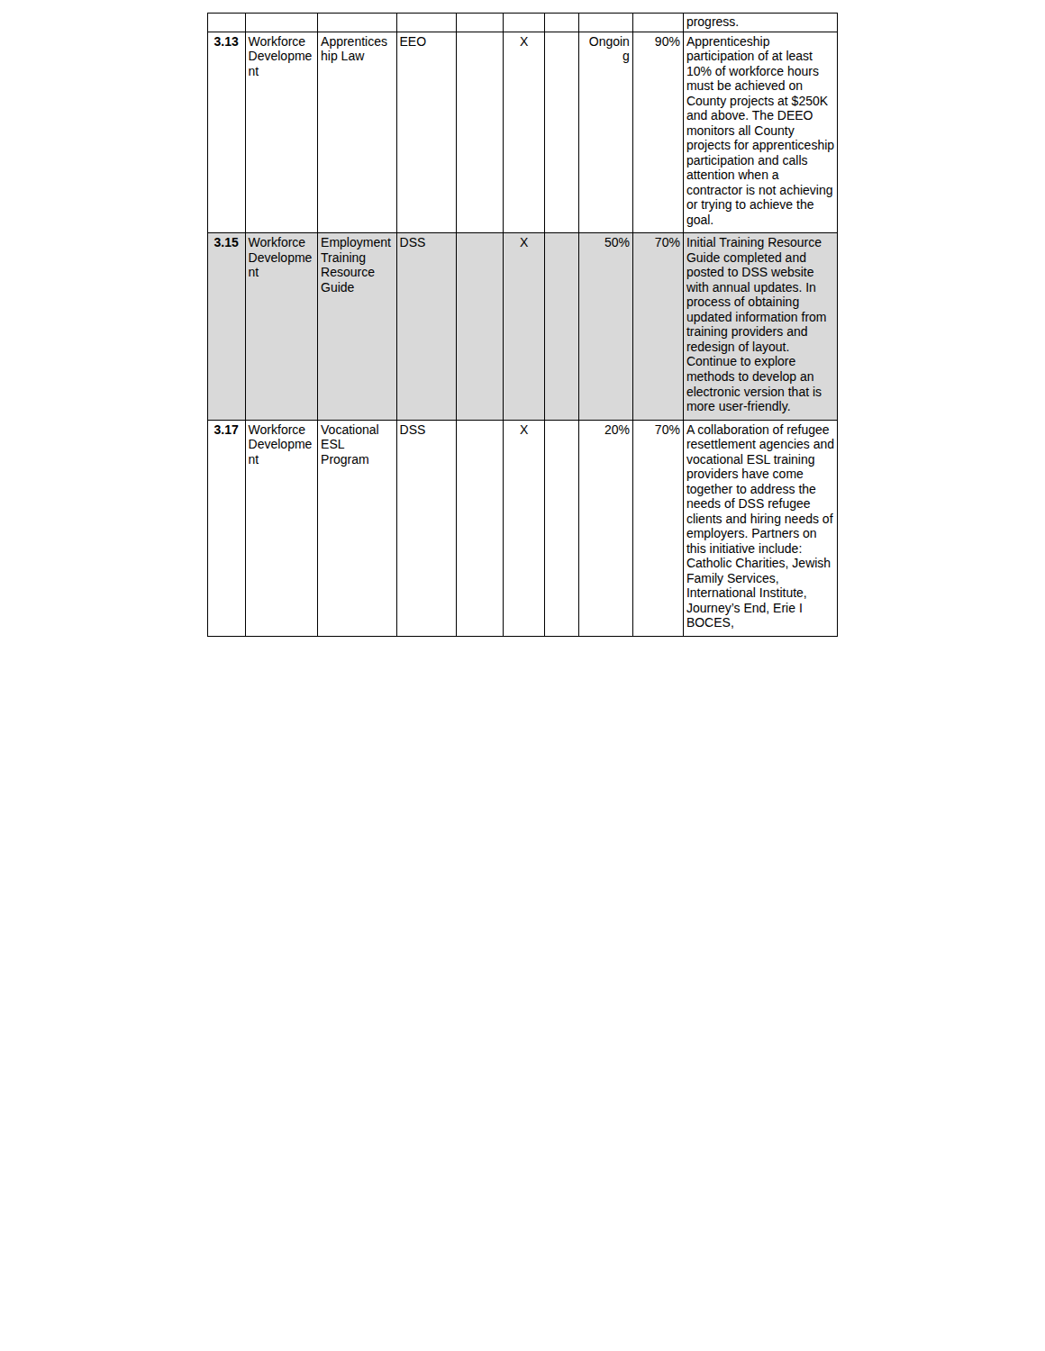| | | | | | | | | | progress. |
| 3.13 | Workforce Development | Apprenticeship Law | EEO | | X | | Ongoing | 90% | Apprenticeship participation of at least 10% of workforce hours must be achieved on County projects at $250K and above. The DEEO monitors all County projects for apprenticeship participation and calls attention when a contractor is not achieving or trying to achieve the goal. |
| 3.15 | Workforce Development | Employment Training Resource Guide | DSS | | X | | 50% | 70% | Initial Training Resource Guide completed and posted to DSS website with annual updates. In process of obtaining updated information from training providers and redesign of layout. Continue to explore methods to develop an electronic version that is more user-friendly. |
| 3.17 | Workforce Development | Vocational ESL Program | DSS | | X | | 20% | 70% | A collaboration of refugee resettlement agencies and vocational ESL training providers have come together to address the needs of DSS refugee clients and hiring needs of employers. Partners on this initiative include: Catholic Charities, Jewish Family Services, International Institute, Journey’s End, Erie I BOCES, |